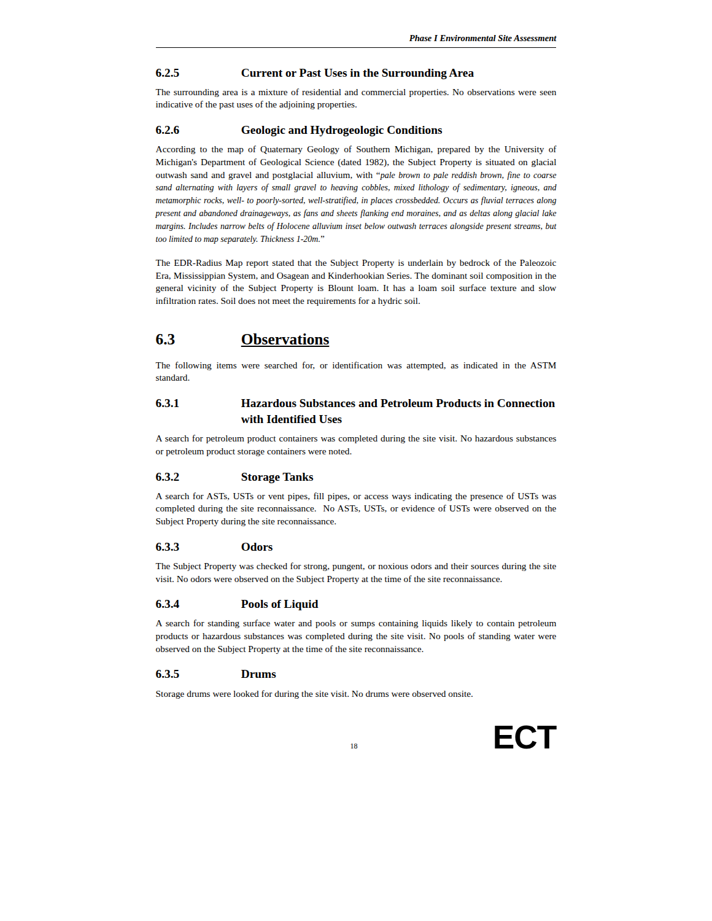Phase I Environmental Site Assessment
6.2.5 Current or Past Uses in the Surrounding Area
The surrounding area is a mixture of residential and commercial properties. No observations were seen indicative of the past uses of the adjoining properties.
6.2.6 Geologic and Hydrogeologic Conditions
According to the map of Quaternary Geology of Southern Michigan, prepared by the University of Michigan's Department of Geological Science (dated 1982), the Subject Property is situated on glacial outwash sand and gravel and postglacial alluvium, with “pale brown to pale reddish brown, fine to coarse sand alternating with layers of small gravel to heaving cobbles, mixed lithology of sedimentary, igneous, and metamorphic rocks, well- to poorly-sorted, well-stratified, in places crossbedded. Occurs as fluvial terraces along present and abandoned drainageways, as fans and sheets flanking end moraines, and as deltas along glacial lake margins. Includes narrow belts of Holocene alluvium inset below outwash terraces alongside present streams, but too limited to map separately. Thickness 1-20m.”
The EDR-Radius Map report stated that the Subject Property is underlain by bedrock of the Paleozoic Era, Mississippian System, and Osagean and Kinderhookian Series. The dominant soil composition in the general vicinity of the Subject Property is Blount loam. It has a loam soil surface texture and slow infiltration rates. Soil does not meet the requirements for a hydric soil.
6.3 Observations
The following items were searched for, or identification was attempted, as indicated in the ASTM standard.
6.3.1 Hazardous Substances and Petroleum Products in Connection with Identified Uses
A search for petroleum product containers was completed during the site visit. No hazardous substances or petroleum product storage containers were noted.
6.3.2 Storage Tanks
A search for ASTs, USTs or vent pipes, fill pipes, or access ways indicating the presence of USTs was completed during the site reconnaissance. No ASTs, USTs, or evidence of USTs were observed on the Subject Property during the site reconnaissance.
6.3.3 Odors
The Subject Property was checked for strong, pungent, or noxious odors and their sources during the site visit. No odors were observed on the Subject Property at the time of the site reconnaissance.
6.3.4 Pools of Liquid
A search for standing surface water and pools or sumps containing liquids likely to contain petroleum products or hazardous substances was completed during the site visit. No pools of standing water were observed on the Subject Property at the time of the site reconnaissance.
6.3.5 Drums
Storage drums were looked for during the site visit. No drums were observed onsite.
18
ECT